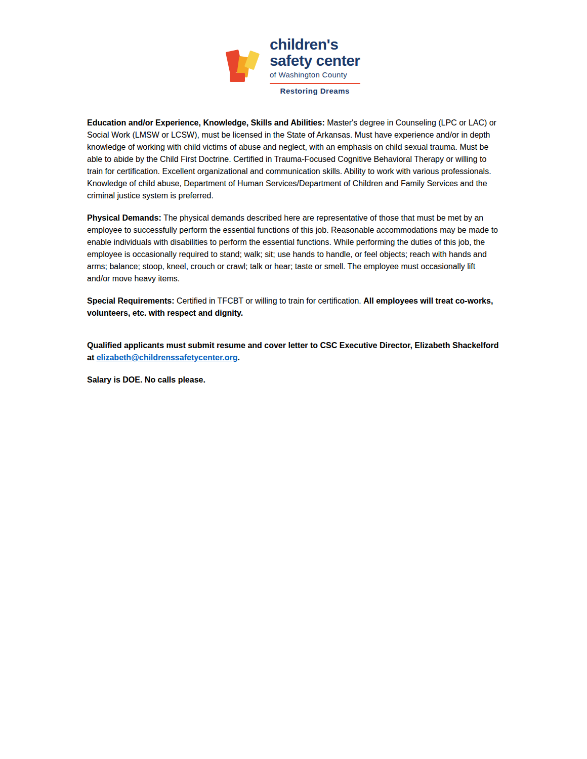children's
safety center
of Washington County
Restoring Dreams
Education and/or Experience, Knowledge, Skills and Abilities: Master's degree in Counseling (LPC or LAC) or Social Work (LMSW or LCSW), must be licensed in the State of Arkansas. Must have experience and/or in depth knowledge of working with child victims of abuse and neglect, with an emphasis on child sexual trauma. Must be able to abide by the Child First Doctrine. Certified in Trauma-Focused Cognitive Behavioral Therapy or willing to train for certification. Excellent organizational and communication skills. Ability to work with various professionals. Knowledge of child abuse, Department of Human Services/Department of Children and Family Services and the criminal justice system is preferred.
Physical Demands: The physical demands described here are representative of those that must be met by an employee to successfully perform the essential functions of this job. Reasonable accommodations may be made to enable individuals with disabilities to perform the essential functions. While performing the duties of this job, the employee is occasionally required to stand; walk; sit; use hands to handle, or feel objects; reach with hands and arms; balance; stoop, kneel, crouch or crawl; talk or hear; taste or smell. The employee must occasionally lift and/or move heavy items.
Special Requirements: Certified in TFCBT or willing to train for certification. All employees will treat co-works, volunteers, etc. with respect and dignity.
Qualified applicants must submit resume and cover letter to CSC Executive Director, Elizabeth Shackelford at elizabeth@childrenssafetycenter.org.
Salary is DOE. No calls please.